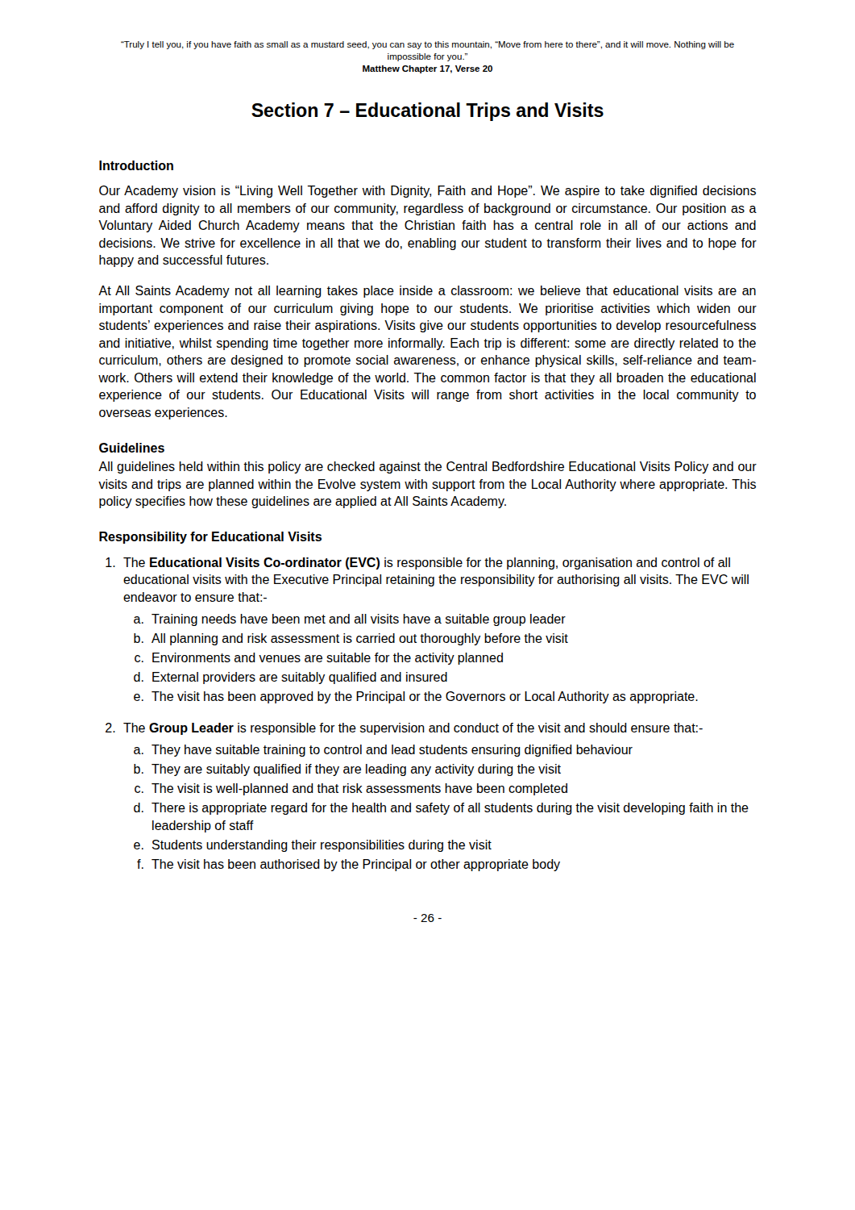“Truly I tell you, if you have faith as small as a mustard seed, you can say to this mountain, “Move from here to there”, and it will move. Nothing will be impossible for you.”
Matthew Chapter 17, Verse 20
Section 7 – Educational Trips and Visits
Introduction
Our Academy vision is “Living Well Together with Dignity, Faith and Hope”. We aspire to take dignified decisions and afford dignity to all members of our community, regardless of background or circumstance. Our position as a Voluntary Aided Church Academy means that the Christian faith has a central role in all of our actions and decisions. We strive for excellence in all that we do, enabling our student to transform their lives and to hope for happy and successful futures.
At All Saints Academy not all learning takes place inside a classroom: we believe that educational visits are an important component of our curriculum giving hope to our students. We prioritise activities which widen our students’ experiences and raise their aspirations. Visits give our students opportunities to develop resourcefulness and initiative, whilst spending time together more informally. Each trip is different: some are directly related to the curriculum, others are designed to promote social awareness, or enhance physical skills, self-reliance and team-work. Others will extend their knowledge of the world. The common factor is that they all broaden the educational experience of our students. Our Educational Visits will range from short activities in the local community to overseas experiences.
Guidelines
All guidelines held within this policy are checked against the Central Bedfordshire Educational Visits Policy and our visits and trips are planned within the Evolve system with support from the Local Authority where appropriate. This policy specifies how these guidelines are applied at All Saints Academy.
Responsibility for Educational Visits
The Educational Visits Co-ordinator (EVC) is responsible for the planning, organisation and control of all educational visits with the Executive Principal retaining the responsibility for authorising all visits. The EVC will endeavor to ensure that:-
Training needs have been met and all visits have a suitable group leader
All planning and risk assessment is carried out thoroughly before the visit
Environments and venues are suitable for the activity planned
External providers are suitably qualified and insured
The visit has been approved by the Principal or the Governors or Local Authority as appropriate.
The Group Leader is responsible for the supervision and conduct of the visit and should ensure that:-
They have suitable training to control and lead students ensuring dignified behaviour
They are suitably qualified if they are leading any activity during the visit
The visit is well-planned and that risk assessments have been completed
There is appropriate regard for the health and safety of all students during the visit developing faith in the leadership of staff
Students understanding their responsibilities during the visit
The visit has been authorised by the Principal or other appropriate body
- 26 -